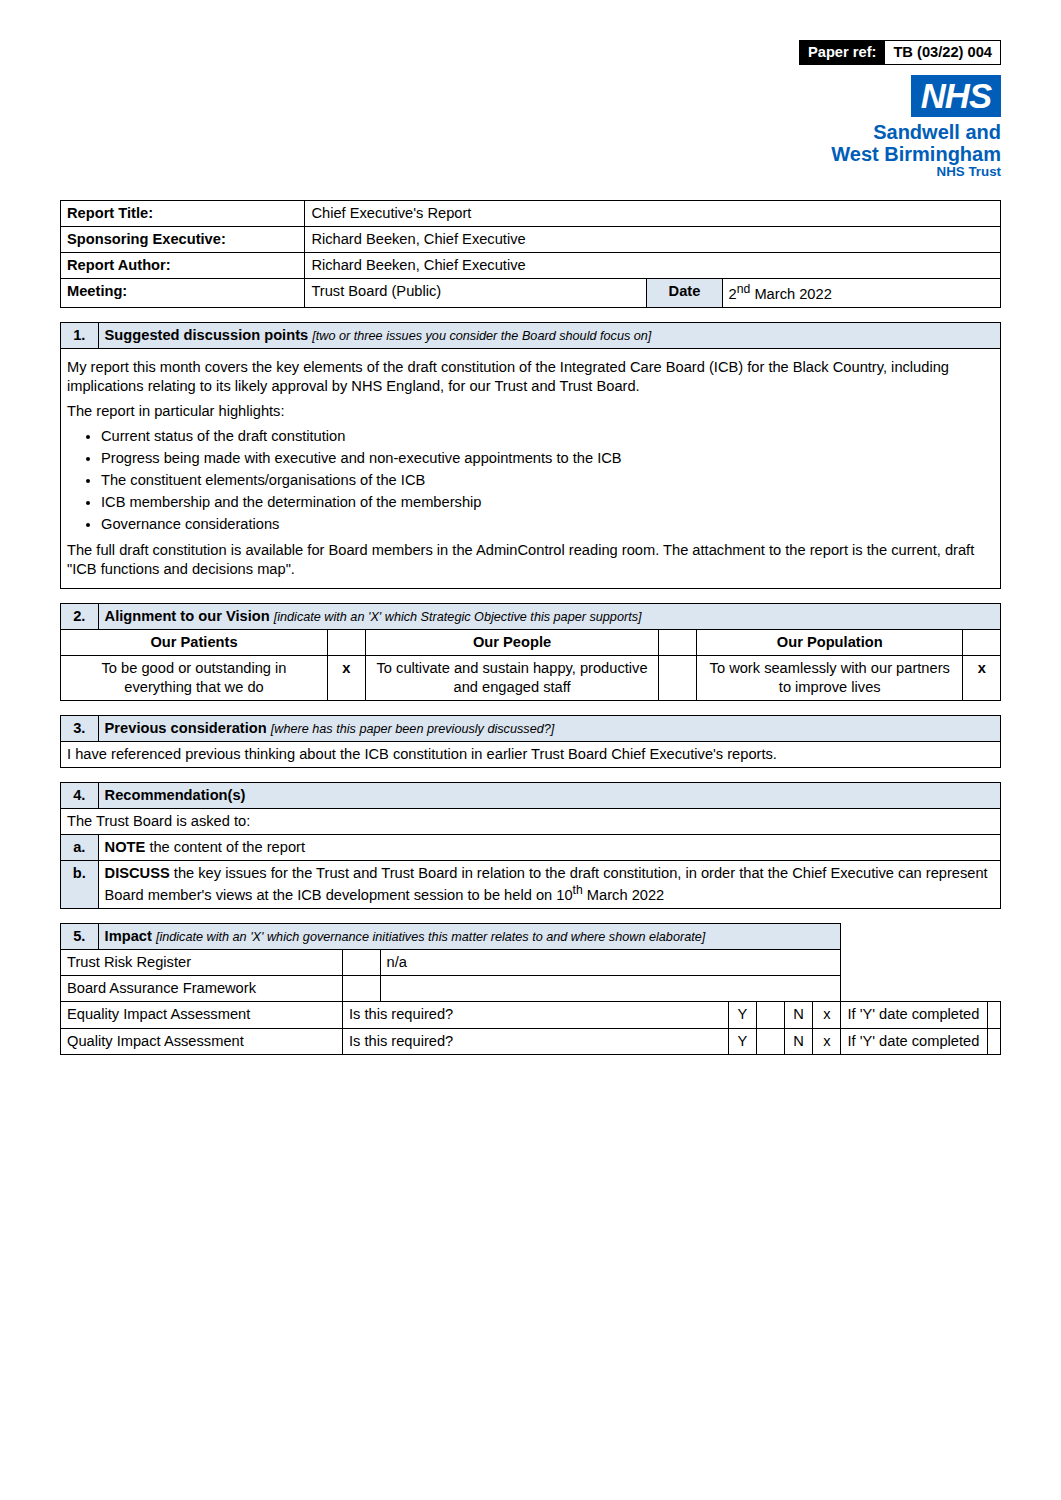| Paper ref: | TB (03/22) 004 |
NHS
Sandwell and
West Birmingham
NHS Trust
| Report Title: | Chief Executive's Report |
| Sponsoring Executive: | Richard Beeken, Chief Executive |
| Report Author: | Richard Beeken, Chief Executive |
| Meeting: | Trust Board (Public) | Date | 2 nd March 2022 |
| 1. | Suggested discussion points [two or three issues you consider the Board should focus on] |
| My report this month covers the key elements of the draft constitution of the Integrated Care Board (ICB) for the Black Country, including implications relating to its likely approval by NHS England, for our Trust and Trust Board. The report in particular highlights: Current status of the draft constitution Progress being made with executive and non-executive appointments to the ICB The constituent elements/organisations of the ICB ICB membership and the determination of the membership Governance considerations The full draft constitution is available for Board members in the AdminControl reading room. The attachment to the report is the current, draft "ICB functions and decisions map". |
| 2. | Alignment to our Vision [indicate with an 'X' which Strategic Objective this paper supports] |
| Our Patients | | Our People | | Our Population | |
| To be good or outstanding in everything that we do | x | To cultivate and sustain happy, productive and engaged staff | | To work seamlessly with our partners to improve lives | x |
| 3. | Previous consideration [where has this paper been previously discussed?] |
| I have referenced previous thinking about the ICB constitution in earlier Trust Board Chief Executive's reports. |
| 4. | Recommendation(s) |
| The Trust Board is asked to: |
| a. | NOTE the content of the report |
| b. | DISCUSS the key issues for the Trust and Trust Board in relation to the draft constitution, in order that the Chief Executive can represent Board member's views at the ICB development session to be held on 10 th March 2022 |
| 5. | Impact [indicate with an 'X' which governance initiatives this matter relates to and where shown elaborate] |
| Trust Risk Register | | n/a |
| Board Assurance Framework | | |
| Equality Impact Assessment | Is this required? | Y | | N | x | If 'Y' date completed | |
| Quality Impact Assessment | Is this required? | Y | | N | x | If 'Y' date completed | |